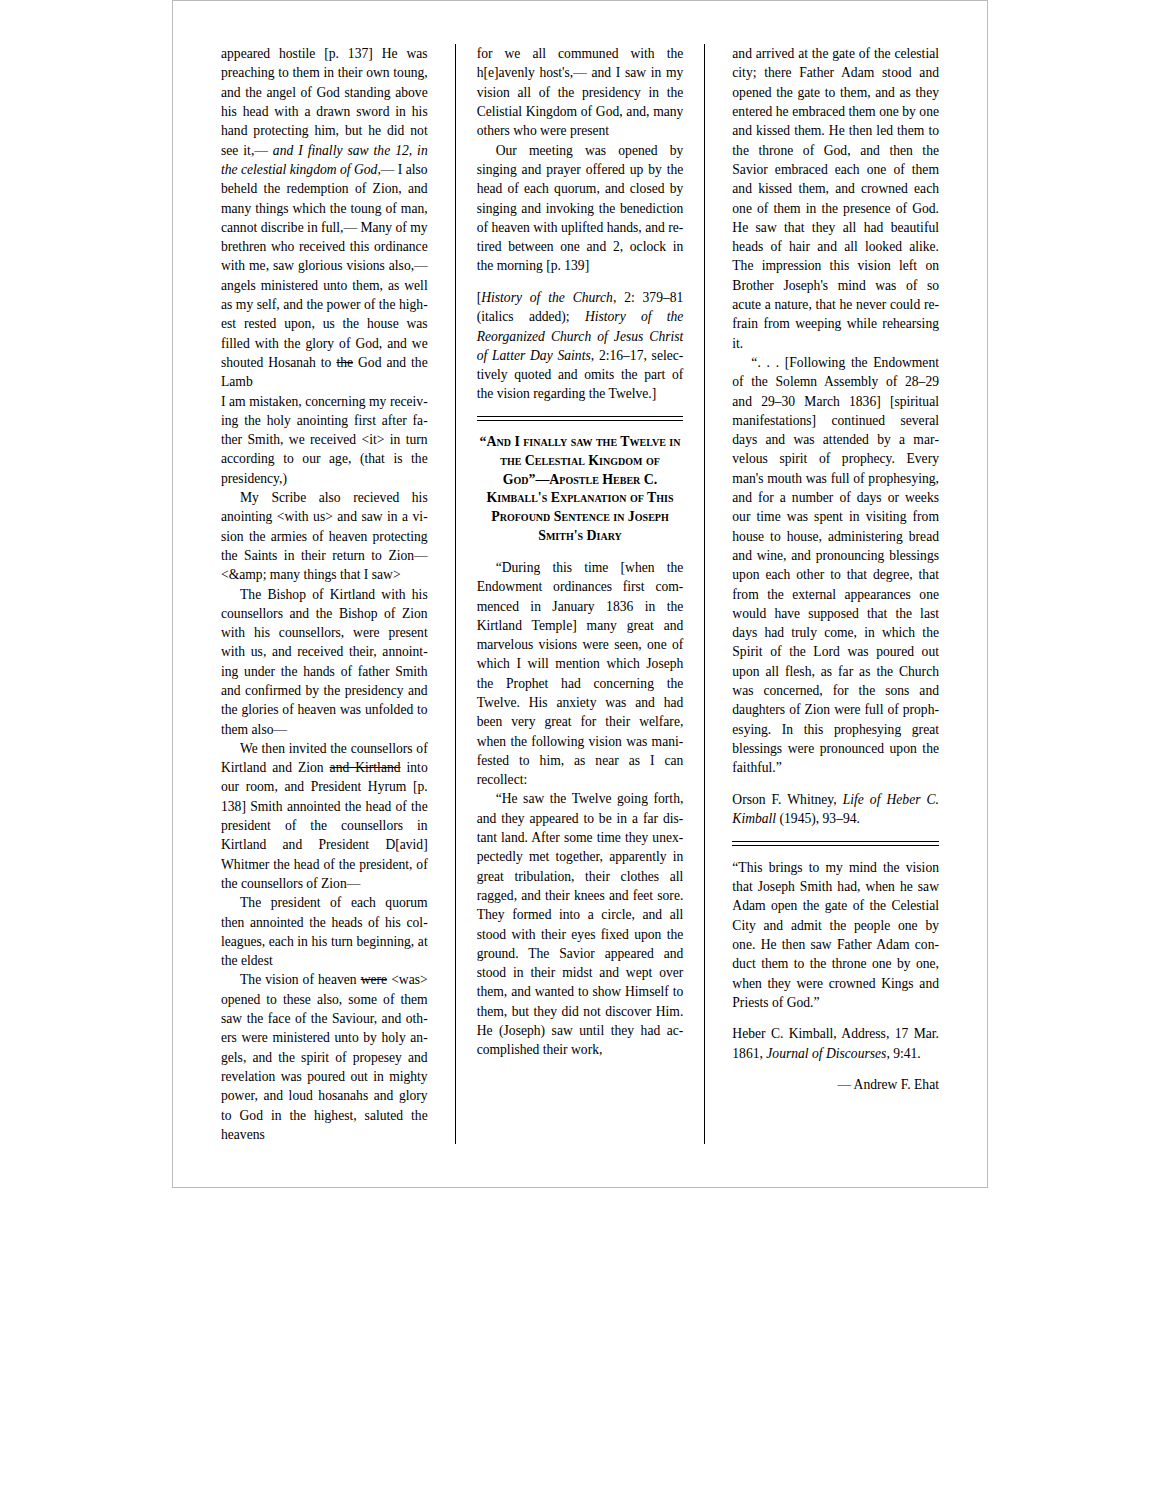appeared hostile [p. 137] He was preaching to them in their own toung, and the angel of God standing above his head with a drawn sword in his hand protecting him, but he did not see it,— and I finally saw the 12, in the celestial kingdom of God,— I also beheld the redemption of Zion, and many things which the toung of man, cannot discribe in full,— Many of my brethren who received this ordinance with me, saw glorious visions also,— angels ministered unto them, as well as my self, and the power of the highest rested upon, us the house was filled with the glory of God, and we shouted Hosanah to the God and the Lamb
I am mistaken, concerning my receiving the holy anointing first after father Smith, we received <it> in turn according to our age, (that is the presidency,)
My Scribe also recieved his anointing <with us> and saw in a vision the armies of heaven protecting the Saints in their return to Zion— <&amp; many things that I saw>
The Bishop of Kirtland with his counsellors and the Bishop of Zion with his counsellors, were present with us, and received their, annointing under the hands of father Smith and confirmed by the presidency and the glories of heaven was unfolded to them also—
We then invited the counsellors of Kirtland and Zion and Kirtland into our room, and President Hyrum [p. 138] Smith annointed the head of the president of the counsellors in Kirtland and President D[avid] Whitmer the head of the president, of the counsellors of Zion—
The president of each quorum then annointed the heads of his colleagues, each in his turn beginning, at the eldest
The vision of heaven were <was> opened to these also, some of them saw the face of the Saviour, and others were ministered unto by holy angels, and the spirit of propesey and revelation was poured out in mighty power, and loud hosanahs and glory to God in the highest, saluted the heavens
for we all communed with the h[e]avenly host's,— and I saw in my vision all of the presidency in the Celistial Kingdom of God, and, many others who were present
Our meeting was opened by singing and prayer offered up by the head of each quorum, and closed by singing and invoking the benediction of heaven with uplifted hands, and retired between one and 2, oclock in the morning [p. 139]
[History of the Church, 2: 379–81 (italics added); History of the Reorganized Church of Jesus Christ of Latter Day Saints, 2:16–17, selectively quoted and omits the part of the vision regarding the Twelve.]
“And I finally saw the Twelve in the Celestial Kingdom of God”—Apostle Heber C. Kimball's Explanation of This Profound Sentence in Joseph Smith's Diary
“During this time [when the Endowment ordinances first commenced in January 1836 in the Kirtland Temple] many great and marvelous visions were seen, one of which I will mention which Joseph the Prophet had concerning the Twelve. His anxiety was and had been very great for their welfare, when the following vision was manifested to him, as near as I can recollect:
“He saw the Twelve going forth, and they appeared to be in a far distant land. After some time they unexpectedly met together, apparently in great tribulation, their clothes all ragged, and their knees and feet sore. They formed into a circle, and all stood with their eyes fixed upon the ground. The Savior appeared and stood in their midst and wept over them, and wanted to show Himself to them, but they did not discover Him. He (Joseph) saw until they had accomplished their work,
and arrived at the gate of the celestial city; there Father Adam stood and opened the gate to them, and as they entered he embraced them one by one and kissed them. He then led them to the throne of God, and then the Savior embraced each one of them and kissed them, and crowned each one of them in the presence of God. He saw that they all had beautiful heads of hair and all looked alike. The impression this vision left on Brother Joseph's mind was of so acute a nature, that he never could refrain from weeping while rehearsing it.
“. . . [Following the Endowment of the Solemn Assembly of 28–29 and 29–30 March 1836] [spiritual manifestations] continued several days and was attended by a marvelous spirit of prophecy. Every man's mouth was full of prophesying, and for a number of days or weeks our time was spent in visiting from house to house, administering bread and wine, and pronouncing blessings upon each other to that degree, that from the external appearances one would have supposed that the last days had truly come, in which the Spirit of the Lord was poured out upon all flesh, as far as the Church was concerned, for the sons and daughters of Zion were full of prophesying. In this prophesying great blessings were pronounced upon the faithful.”
Orson F. Whitney, Life of Heber C. Kimball (1945), 93–94.
“This brings to my mind the vision that Joseph Smith had, when he saw Adam open the gate of the Celestial City and admit the people one by one. He then saw Father Adam conduct them to the throne one by one, when they were crowned Kings and Priests of God.”
Heber C. Kimball, Address, 17 Mar. 1861, Journal of Discourses, 9:41.
— Andrew F. Ehat